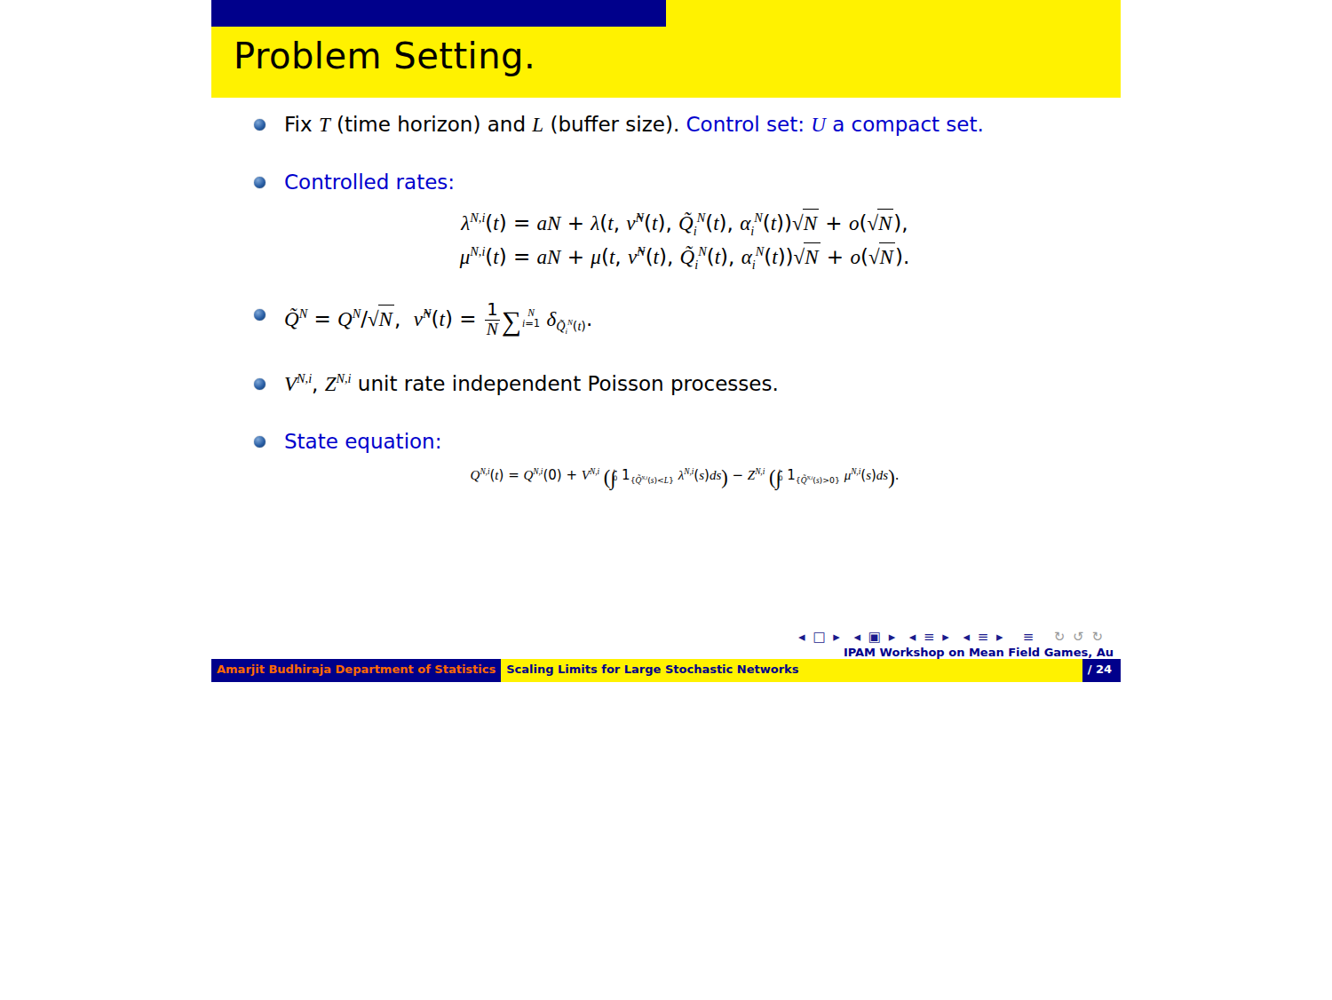Problem Setting.
Fix T (time horizon) and L (buffer size). Control set: U a compact set.
Controlled rates:
λN,i(t) = aN + λ(t, ν̃N(t), Q̃iN(t), αiN(t))√N + o(√N),
μN,i(t) = aN + μ(t, ν̃N(t), Q̃iN(t), αiN(t))√N + o(√N).
Q̃N = QN/√N, ν̃N(t) = 1 N∑Ni=1 δQ̃iN(t).
VN,i, ZN,i unit rate independent Poisson processes.
State equation:
QN,i(t) = QN,i(0) + VN,i (∫t 0 1{Q̃N,i(s)<L} λN,i(s)ds) − ZN,i (∫t 0 1{Q̃N,i(s)>0} μN,i(s)ds).
◂ □ ▸ ◂ ▣ ▸ ◂ ≡ ▸ ◂ ≡ ▸ ≡ ↻ ↺ ↻
IPAM Workshop on Mean Field Games, Au
Amarjit Budhiraja Department of Statistics
Scaling Limits for Large Stochastic Networks
/ 24